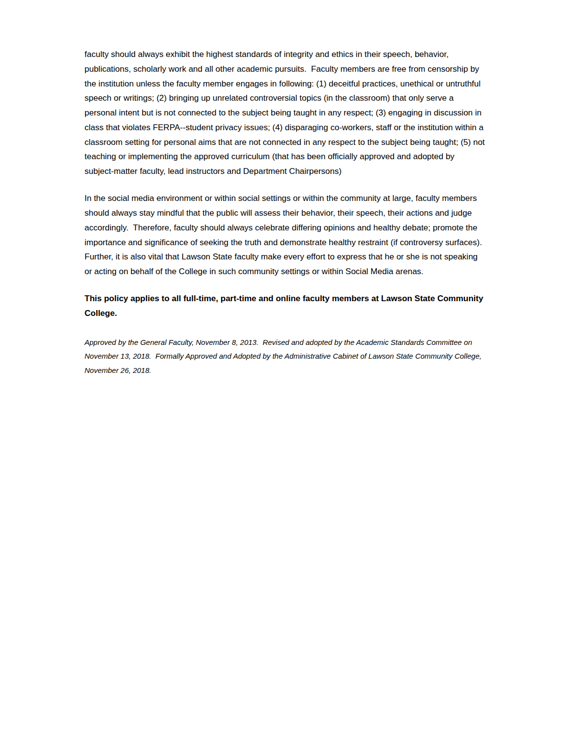faculty should always exhibit the highest standards of integrity and ethics in their speech, behavior, publications, scholarly work and all other academic pursuits. Faculty members are free from censorship by the institution unless the faculty member engages in following: (1) deceitful practices, unethical or untruthful speech or writings; (2) bringing up unrelated controversial topics (in the classroom) that only serve a personal intent but is not connected to the subject being taught in any respect; (3) engaging in discussion in class that violates FERPA--student privacy issues; (4) disparaging co-workers, staff or the institution within a classroom setting for personal aims that are not connected in any respect to the subject being taught; (5) not teaching or implementing the approved curriculum (that has been officially approved and adopted by subject-matter faculty, lead instructors and Department Chairpersons)
In the social media environment or within social settings or within the community at large, faculty members should always stay mindful that the public will assess their behavior, their speech, their actions and judge accordingly. Therefore, faculty should always celebrate differing opinions and healthy debate; promote the importance and significance of seeking the truth and demonstrate healthy restraint (if controversy surfaces). Further, it is also vital that Lawson State faculty make every effort to express that he or she is not speaking or acting on behalf of the College in such community settings or within Social Media arenas.
This policy applies to all full-time, part-time and online faculty members at Lawson State Community College.
Approved by the General Faculty, November 8, 2013. Revised and adopted by the Academic Standards Committee on November 13, 2018. Formally Approved and Adopted by the Administrative Cabinet of Lawson State Community College, November 26, 2018.